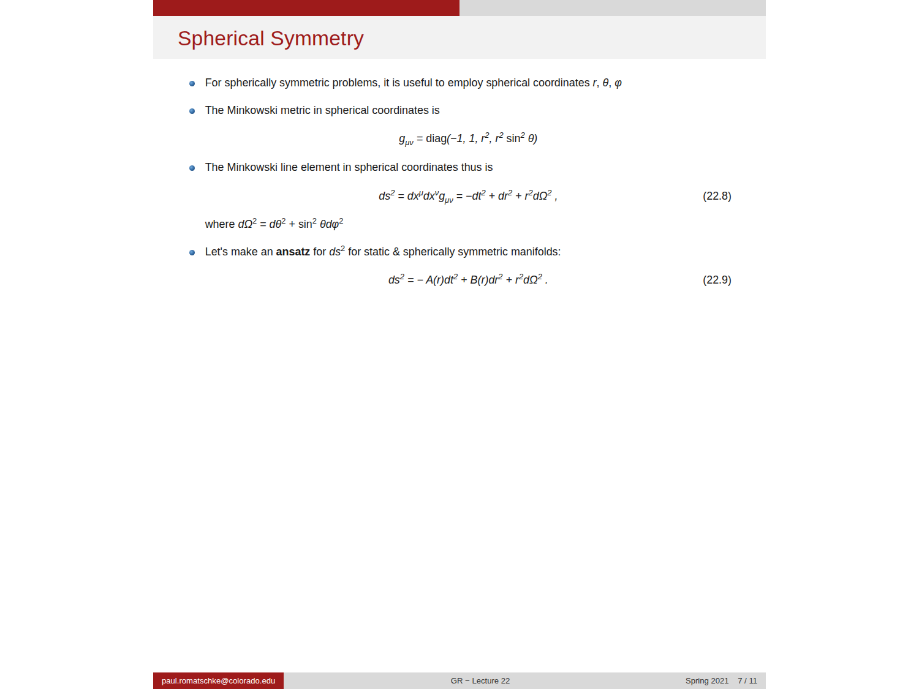Spherical Symmetry
For spherically symmetric problems, it is useful to employ spherical coordinates r, θ, φ
The Minkowski metric in spherical coordinates is gμν = diag(−1, 1, r2, r2 sin2 θ)
The Minkowski line element in spherical coordinates thus is ds2 = dxμdxνgμν = −dt2 + dr2 + r2dΩ2 , (22.8) where dΩ2 = dθ2 + sin2 θdφ2
Let's make an ansatz for ds2 for static & spherically symmetric manifolds: ds2 = − A(r)dt2 + B(r)dr2 + r2dΩ2 . (22.9)
paul.romatschke@colorado.edu
GR − Lecture 22
Spring 2021 7 / 11